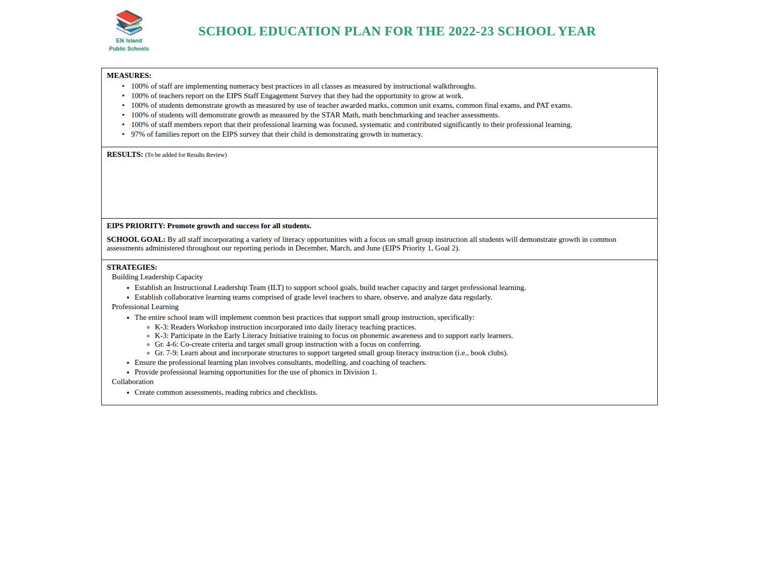📚 Elk Island
Public Schools
SCHOOL EDUCATION PLAN FOR THE 2022-23 SCHOOL YEAR
| MEASURES: 100% of staff are implementing numeracy best practices in all classes as measured by instructional walkthroughs. 100% of teachers report on the EIPS Staff Engagement Survey that they had the opportunity to grow at work. 100% of students demonstrate growth as measured by use of teacher awarded marks, common unit exams, common final exams, and PAT exams. 100% of students will demonstrate growth as measured by the STAR Math, math benchmarking and teacher assessments. 100% of staff members report that their professional learning was focused, systematic and contributed significantly to their professional learning. 97% of families report on the EIPS survey that their child is demonstrating growth in numeracy. |
| RESULTS: (To be added for Results Review) |
| EIPS PRIORITY: Promote growth and success for all students. SCHOOL GOAL: By all staff incorporating a variety of literacy opportunities with a focus on small group instruction all students will demonstrate growth in common assessments administered throughout our reporting periods in December, March, and June (EIPS Priority 1, Goal 2). |
| STRATEGIES: Building Leadership Capacity Establish an Instructional Leadership Team (ILT) to support school goals, build teacher capacity and target professional learning. Establish collaborative learning teams comprised of grade level teachers to share, observe, and analyze data regularly. Professional Learning The entire school team will implement common best practices that support small group instruction, specifically: K-3: Readers Workshop instruction incorporated into daily literacy teaching practices. K-3: Participate in the Early Literacy Initiative training to focus on phonemic awareness and to support early learners. Gr. 4-6: Co-create criteria and target small group instruction with a focus on conferring. Gr. 7-9: Learn about and incorporate structures to support targeted small group literacy instruction (i.e., book clubs). Ensure the professional learning plan involves consultants, modelling, and coaching of teachers. Provide professional learning opportunities for the use of phonics in Division 1. Collaboration Create common assessments, reading rubrics and checklists. |